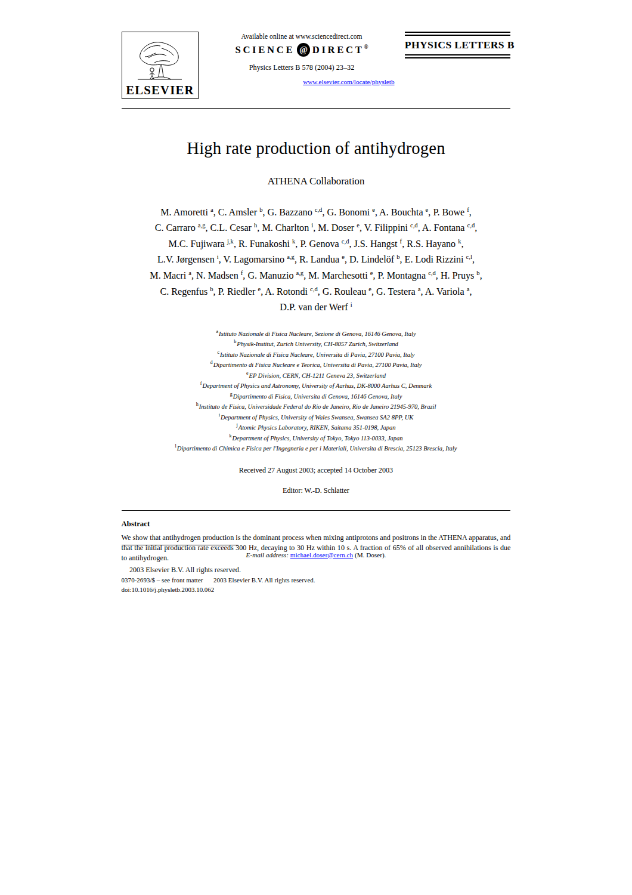ELSEVIER
Available online at www.sciencedirect.com
SCIENCE@DIRECT®
Physics Letters B 578 (2004) 23–32
www.elsevier.com/locate/physletb
PHYSICS LETTERS B
High rate production of antihydrogen
ATHENA Collaboration
M. Amoretti a, C. Amsler b, G. Bazzano c,d, G. Bonomi e, A. Bouchta e, P. Bowe f,
C. Carraro a,g, C.L. Cesar h, M. Charlton i, M. Doser e, V. Filippini c,d, A. Fontana c,d,
M.C. Fujiwara j,k, R. Funakoshi k, P. Genova c,d, J.S. Hangst f, R.S. Hayano k,
L.V. Jørgensen i, V. Lagomarsino a,g, R. Landua e, D. Lindelöf b, E. Lodi Rizzini c,l,
M. Macri a, N. Madsen f, G. Manuzio a,g, M. Marchesotti e, P. Montagna c,d, H. Pruys b,
C. Regenfus b, P. Riedler e, A. Rotondi c,d, G. Rouleau e, G. Testera a, A. Variola a,
D.P. van der Werf i
aIstituto Nazionale di Fisica Nucleare, Sezione di Genova, 16146 Genova, Italy
bPhysik-Institut, Zurich University, CH-8057 Zurich, Switzerland
cIstituto Nazionale di Fisica Nucleare, Universita di Pavia, 27100 Pavia, Italy
dDipartimento di Fisica Nucleare e Teorica, Universita di Pavia, 27100 Pavia, Italy
eEP Division, CERN, CH-1211 Geneva 23, Switzerland
fDepartment of Physics and Astronomy, University of Aarhus, DK-8000 Aarhus C, Denmark
gDipartimento di Fisica, Universita di Genova, 16146 Genova, Italy
hInstituto de Fisica, Universidade Federal do Rio de Janeiro, Rio de Janeiro 21945-970, Brazil
iDepartment of Physics, University of Wales Swansea, Swansea SA2 8PP, UK
jAtomic Physics Laboratory, RIKEN, Saitama 351-0198, Japan
kDepartment of Physics, University of Tokyo, Tokyo 113-0033, Japan
lDipartimento di Chimica e Fisica per l'Ingegneria e per i Materiali, Universita di Brescia, 25123 Brescia, Italy
Received 27 August 2003; accepted 14 October 2003
Editor: W.-D. Schlatter
Abstract
We show that antihydrogen production is the dominant process when mixing antiprotons and positrons in the ATHENA apparatus, and that the initial production rate exceeds 300 Hz, decaying to 30 Hz within 10 s. A fraction of 65% of all observed annihilations is due to antihydrogen.
2003 Elsevier B.V. All rights reserved.
E-mail address: michael.doser@cern.ch (M. Doser).
0370-2693/$ – see front matter 2003 Elsevier B.V. All rights reserved.
doi:10.1016/j.physletb.2003.10.062